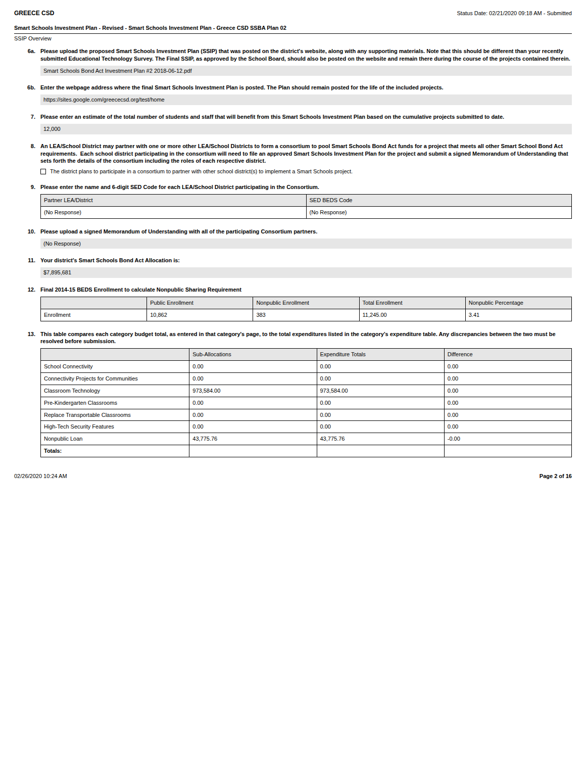GREECE CSD
Status Date: 02/21/2020 09:18 AM - Submitted
Smart Schools Investment Plan - Revised - Smart Schools Investment Plan - Greece CSD SSBA Plan 02
SSIP Overview
6a.
Please upload the proposed Smart Schools Investment Plan (SSIP) that was posted on the district's website, along with any supporting materials. Note that this should be different than your recently submitted Educational Technology Survey. The Final SSIP, as approved by the School Board, should also be posted on the website and remain there during the course of the projects contained therein.
Smart Schools Bond Act Investment Plan #2 2018-06-12.pdf
6b.
Enter the webpage address where the final Smart Schools Investment Plan is posted. The Plan should remain posted for the life of the included projects.
https://sites.google.com/greececsd.org/test/home
7.
Please enter an estimate of the total number of students and staff that will benefit from this Smart Schools Investment Plan based on the cumulative projects submitted to date.
12,000
8.
An LEA/School District may partner with one or more other LEA/School Districts to form a consortium to pool Smart Schools Bond Act funds for a project that meets all other Smart School Bond Act requirements. Each school district participating in the consortium will need to file an approved Smart Schools Investment Plan for the project and submit a signed Memorandum of Understanding that sets forth the details of the consortium including the roles of each respective district.
The district plans to participate in a consortium to partner with other school district(s) to implement a Smart Schools project.
9.
Please enter the name and 6-digit SED Code for each LEA/School District participating in the Consortium.
| Partner LEA/District | SED BEDS Code |
| --- | --- |
| (No Response) | (No Response) |
10.
Please upload a signed Memorandum of Understanding with all of the participating Consortium partners.
(No Response)
11.
Your district's Smart Schools Bond Act Allocation is:
$7,895,681
12.
Final 2014-15 BEDS Enrollment to calculate Nonpublic Sharing Requirement
| | Public Enrollment | Nonpublic Enrollment | Total Enrollment | Nonpublic Percentage |
| --- | --- | --- | --- | --- |
| Enrollment | 10,862 | 383 | 11,245.00 | 3.41 |
13.
This table compares each category budget total, as entered in that category's page, to the total expenditures listed in the category's expenditure table. Any discrepancies between the two must be resolved before submission.
| | Sub-Allocations | Expenditure Totals | Difference |
| --- | --- | --- | --- |
| School Connectivity | 0.00 | 0.00 | 0.00 |
| Connectivity Projects for Communities | 0.00 | 0.00 | 0.00 |
| Classroom Technology | 973,584.00 | 973,584.00 | 0.00 |
| Pre-Kindergarten Classrooms | 0.00 | 0.00 | 0.00 |
| Replace Transportable Classrooms | 0.00 | 0.00 | 0.00 |
| High-Tech Security Features | 0.00 | 0.00 | 0.00 |
| Nonpublic Loan | 43,775.76 | 43,775.76 | -0.00 |
| Totals: | | | |
02/26/2020 10:24 AM
Page 2 of 16